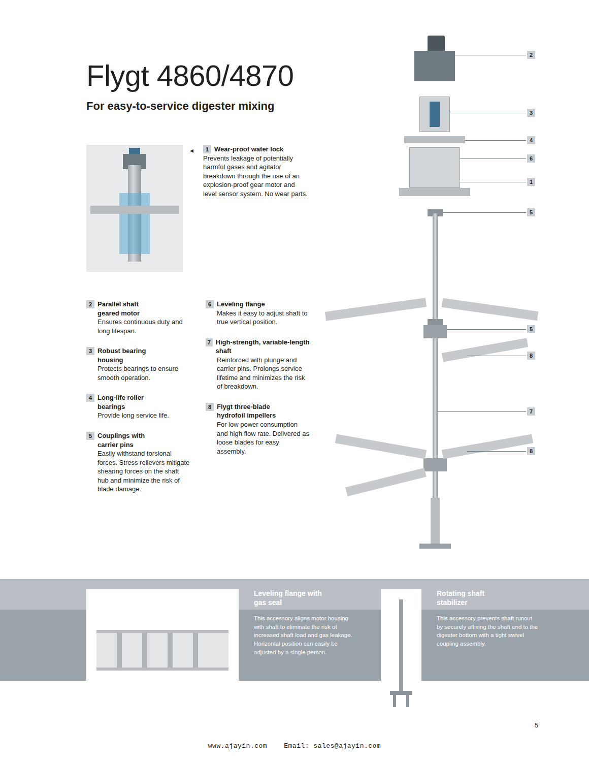Flygt 4860/4870
For easy-to-service digester mixing
◂
1 Wear-proof water lock
Prevents leakage of potentially harmful gases and agitator breakdown through the use of an explo­sion-proof gear motor and level sensor system. No wear parts.
2 Parallel shaft
geared motor
Ensures continuous duty and long lifespan.
3 Robust bearing
housing
Protects bearings to ensure smooth operation.
4 Long-life roller
bearings
Provide long service life.
5 Couplings with
carrier pins
Easily withstand torsion­al forces. Stress reliev­ers mitigate shearing forces on the shaft hub and minimize the risk of blade damage.
6 Leveling flange
Makes it easy to adjust shaft to true vertical position.
7 High-strength, vari­able-length shaft
Reinforced with plunge and carrier pins. Pro­longs service lifetime and minimizes the risk of breakdown.
8 Flygt three-blade
hydrofoil impellers
For low power con­sumption and high flow rate. Delivered as loose blades for easy assembly.
2
3
4
6
1
5
5
8
7
8
Leveling flange with
gas seal
This accessory aligns motor housing with shaft to eliminate the risk of increased shaft load and gas leakage. Horizontal position can easily be adjusted by a single person.
Rotating shaft
stabilizer
This accessory prevents shaft runout by securely affixing the shaft end to the digester bottom with a tight swivel coupling assembly.
5
www.ajayin.com Email: sales@ajayin.com